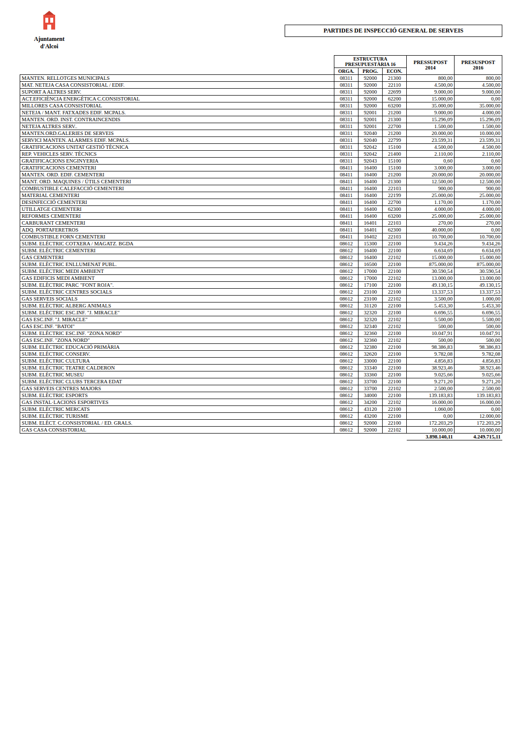Ajuntament
d'Alcoi
PARTIDES DE INSPECCIÓ GENERAL DE SERVEIS
| | ESTRUCTURA PRESUPUESTÀRIA 16 | PRESSUPOST 2014 | PRESUSPOST 2016 |
| --- | --- | --- | --- |
| ORGA. | PROG. | ECON. |
| MANTEN. RELLOTGES MUNICIPALS | 08311 | 92000 | 21300 | 800,00 | 800,00 |
| MAT. NETEJA CASA CONSISTORIAL / EDIF. | 08311 | 92000 | 22110 | 4.500,00 | 4.500,00 |
| SUPORT A ALTRES SERV. | 08311 | 92000 | 22699 | 9.000,00 | 9.000,00 |
| ACT.EFICIÈNCIA ENERGÈTICA C.CONSISTORIAL | 08311 | 92000 | 62200 | 15.000,00 | 0,00 |
| MILLORES CASA CONSISTORIAL | 08311 | 92000 | 63200 | 35.000,00 | 35.000,00 |
| NETEJA / MANT. FATXADES EDIF. MCPALS. | 08311 | 92001 | 21200 | 9.000,00 | 4.000,00 |
| MANTEN. ORD. INST. CONTRAINCENDIS | 08311 | 92001 | 21300 | 15.296,09 | 15.296,09 |
| NETEJA ALTRES SERV.. | 08311 | 92001 | 22700 | 1.500,00 | 1.500,00 |
| MANTEN.ORD.GALERIES DE SERVEIS | 08311 | 92040 | 21200 | 20.000,00 | 10.000,00 |
| SERVICI MANTEN. ALARMES EDIF. MCPALS. | 08311 | 92040 | 22799 | 23.599,31 | 23.599,31 |
| GRATIFICACIONS UNITAT GESTIÓ TÈCNICA | 08311 | 92042 | 15100 | 4.500,00 | 4.500,00 |
| REP. VEHICLES SERV. TÈCNICS | 08311 | 92042 | 21400 | 2.110,00 | 2.110,00 |
| GRATIFICACIONS ENGINYERIA | 08311 | 92043 | 15100 | 0,60 | 0,60 |
| GRATIFICACIONS CEMENTERI | 08411 | 16400 | 15100 | 3.000,00 | 3.000,00 |
| MANTEN. ORD. EDIF. CEMENTERI | 08411 | 16400 | 21200 | 20.000,00 | 20.000,00 |
| MANT. ORD. MAQUINES / ÚTILS CEMENTERI | 08411 | 16400 | 21300 | 12.500,00 | 12.500,00 |
| COMBUSTIBLE CALEFACCIÓ CEMENTERI | 08411 | 16400 | 22103 | 900,00 | 900,00 |
| MATERIAL CEMENTERI | 08411 | 16400 | 22199 | 25.000,00 | 25.000,00 |
| DESINFECCIÓ CEMENTERI | 08411 | 16400 | 22700 | 1.170,00 | 1.170,00 |
| UTILLATGE CEMENTERI | 08411 | 16400 | 62300 | 4.000,00 | 4.000,00 |
| REFORMES CEMENTERI | 08411 | 16400 | 63200 | 25.000,00 | 25.000,00 |
| CARBURANT CEMENTERI | 08411 | 16401 | 22103 | 270,00 | 270,00 |
| ADQ. PORTAFERETROS | 08411 | 16401 | 62300 | 40.000,00 | 0,00 |
| COMBUSTIBLE FORN CEMENTERI | 08411 | 16402 | 22103 | 10.700,00 | 10.700,00 |
| SUBM. ELÈCTRIC COTXERA / MAGATZ. BGDA | 08612 | 15300 | 22100 | 9.434,26 | 9.434,26 |
| SUBM. ELÈCTRIC CEMENTERI | 08612 | 16400 | 22100 | 6.634,69 | 6.634,69 |
| GAS CEMENTERI | 08612 | 16400 | 22102 | 15.000,00 | 15.000,00 |
| SUBM. ELÈCTRIC ENLLUMENAT PUBL. | 08612 | 16500 | 22100 | 875.000,00 | 875.000,00 |
| SUBM. ELÈCTRIC MEDI AMBIENT | 08612 | 17000 | 22100 | 30.590,54 | 30.590,54 |
| GAS EDIFICIS MEDI AMBIENT | 08612 | 17000 | 22102 | 13.000,00 | 13.000,00 |
| SUBM. ELÈCTRIC PARC "FONT ROJA". | 08612 | 17100 | 22100 | 49.130,15 | 49.130,15 |
| SUBM. ELÈCTRIC CENTRES SOCIALS | 08612 | 23100 | 22100 | 13.337,53 | 13.337,53 |
| GAS SERVEIS SOCIALS | 08612 | 23100 | 22102 | 3.500,00 | 1.000,00 |
| SUBM. ELÈCTRIC ALBERG ANIMALS | 08612 | 31120 | 22100 | 5.453,30 | 5.453,30 |
| SUBM. ELÈCTRIC ESC.INF. "J. MIRACLE" | 08612 | 32320 | 22100 | 6.696,55 | 6.696,55 |
| GAS ESC.INF. "J. MIRACLE" | 08612 | 32320 | 22102 | 5.500,00 | 5.500,00 |
| GAS ESC.INF. "BATOI" | 08612 | 32340 | 22102 | 500,00 | 500,00 |
| SUBM. ELÈCTRIC ESC.INF. "ZONA NORD" | 08612 | 32360 | 22100 | 10.047,91 | 10.047,91 |
| GAS ESC.INF. "ZONA NORD" | 08612 | 32360 | 22102 | 500,00 | 500,00 |
| SUBM. ELÈCTRIC EDUCACIÓ PRIMÀRIA | 08612 | 32380 | 22100 | 98.386,83 | 98.386,83 |
| SUBM. ELÈCTRIC CONSERV. | 08612 | 32620 | 22100 | 9.782,08 | 9.782,08 |
| SUBM. ELÈCTRIC CULTURA | 08612 | 33000 | 22100 | 4.856,83 | 4.856,83 |
| SUBM. ELÈCTRIC TEATRE CALDERON | 08612 | 33340 | 22100 | 38.923,46 | 38.923,46 |
| SUBM. ELÈCTRIC MUSEU | 08612 | 33360 | 22100 | 9.025,66 | 9.025,66 |
| SUBM. ELÈCTRIC CLUBS TERCERA EDAT | 08612 | 33700 | 22100 | 9.271,20 | 9.271,20 |
| GAS SERVEIS CENTRES MAJORS | 08612 | 33700 | 22102 | 2.500,00 | 2.500,00 |
| SUBM. ELÈCTRIC ESPORTS | 08612 | 34000 | 22100 | 139.183,83 | 139.183,83 |
| GAS INSTAL·LACIONS ESPORTIVES | 08612 | 34200 | 22102 | 16.000,00 | 16.000,00 |
| SUBM. ELÈCTRIC MERCATS | 08612 | 43120 | 22100 | 1.060,00 | 0,00 |
| SUBM. ELÈCTRIC TURISME | 08612 | 43200 | 22100 | 0,00 | 12.000,00 |
| SUBM. ELÈCT. C.CONSISTORIAL / ED. GRALS. | 08612 | 92000 | 22100 | 172.203,29 | 172.203,29 |
| GAS CASA CONSISTORIAL | 08612 | 92000 | 22102 | 10.000,00 | 10.000,00 |
| | | | | 3.898.140,11 | 4.249.715,11 |